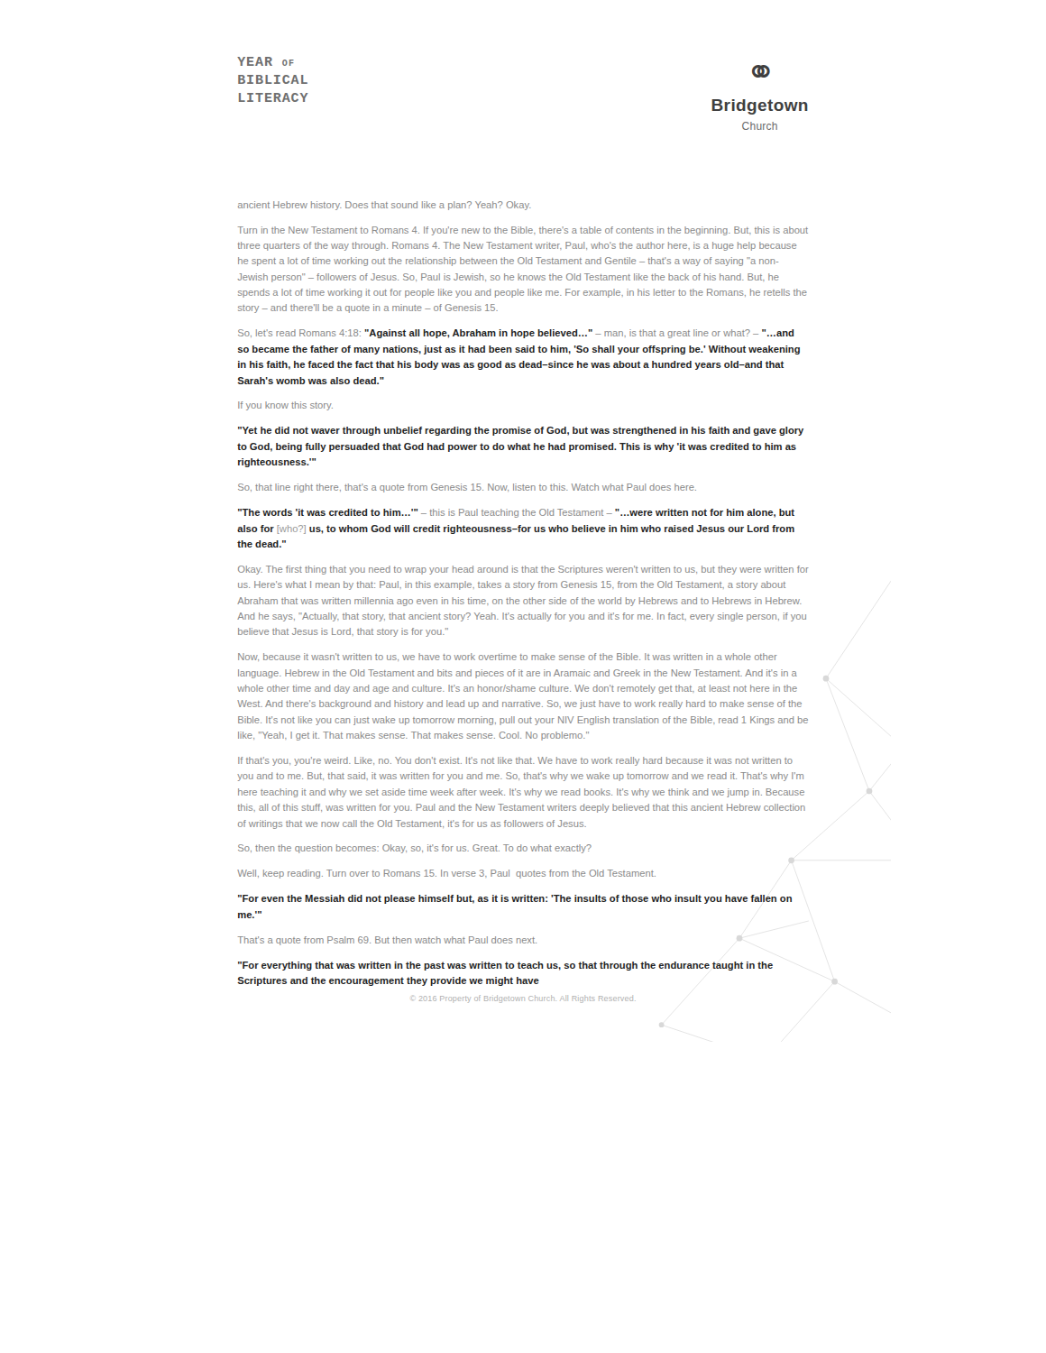Year of
Biblical
Literacy
⚭
Bridgetown
Church
ancient Hebrew history. Does that sound like a plan? Yeah? Okay.
Turn in the New Testament to Romans 4. If you're new to the Bible, there's a table of contents in the beginning. But, this is about three quarters of the way through. Romans 4. The New Testament writer, Paul, who's the author here, is a huge help because he spent a lot of time working out the relationship between the Old Testament and Gentile – that's a way of saying "a non-Jewish person" – followers of Jesus. So, Paul is Jewish, so he knows the Old Testament like the back of his hand. But, he spends a lot of time working it out for people like you and people like me. For example, in his letter to the Romans, he retells the story – and there'll be a quote in a minute – of Genesis 15.
So, let's read Romans 4:18: "Against all hope, Abraham in hope believed…" – man, is that a great line or what? – "…and so became the father of many nations, just as it had been said to him, 'So shall your offspring be.' Without weakening in his faith, he faced the fact that his body was as good as dead–since he was about a hundred years old–and that Sarah's womb was also dead."
If you know this story.
"Yet he did not waver through unbelief regarding the promise of God, but was strengthened in his faith and gave glory to God, being fully persuaded that God had power to do what he had promised. This is why 'it was credited to him as righteousness.'"
So, that line right there, that's a quote from Genesis 15. Now, listen to this. Watch what Paul does here.
"The words 'it was credited to him…'" – this is Paul teaching the Old Testament – "…were written not for him alone, but also for [who?] us, to whom God will credit righteousness–for us who believe in him who raised Jesus our Lord from the dead."
Okay. The first thing that you need to wrap your head around is that the Scriptures weren't written to us, but they were written for us. Here's what I mean by that: Paul, in this example, takes a story from Genesis 15, from the Old Testament, a story about Abraham that was written millennia ago even in his time, on the other side of the world by Hebrews and to Hebrews in Hebrew. And he says, "Actually, that story, that ancient story? Yeah. It's actually for you and it's for me. In fact, every single person, if you believe that Jesus is Lord, that story is for you."
Now, because it wasn't written to us, we have to work overtime to make sense of the Bible. It was written in a whole other language. Hebrew in the Old Testament and bits and pieces of it are in Aramaic and Greek in the New Testament. And it's in a whole other time and day and age and culture. It's an honor/shame culture. We don't remotely get that, at least not here in the West. And there's background and history and lead up and narrative. So, we just have to work really hard to make sense of the Bible. It's not like you can just wake up tomorrow morning, pull out your NIV English translation of the Bible, read 1 Kings and be like, "Yeah, I get it. That makes sense. That makes sense. Cool. No problemo."
If that's you, you're weird. Like, no. You don't exist. It's not like that. We have to work really hard because it was not written to you and to me. But, that said, it was written for you and me. So, that's why we wake up tomorrow and we read it. That's why I'm here teaching it and why we set aside time week after week. It's why we read books. It's why we think and we jump in. Because this, all of this stuff, was written for you. Paul and the New Testament writers deeply believed that this ancient Hebrew collection of writings that we now call the Old Testament, it's for us as followers of Jesus.
So, then the question becomes: Okay, so, it's for us. Great. To do what exactly?
Well, keep reading. Turn over to Romans 15. In verse 3, Paul quotes from the Old Testament.
"For even the Messiah did not please himself but, as it is written: 'The insults of those who insult you have fallen on me.'"
That's a quote from Psalm 69. But then watch what Paul does next.
"For everything that was written in the past was written to teach us, so that through the endurance taught in the Scriptures and the encouragement they provide we might have
© 2016 Property of Bridgetown Church. All Rights Reserved.